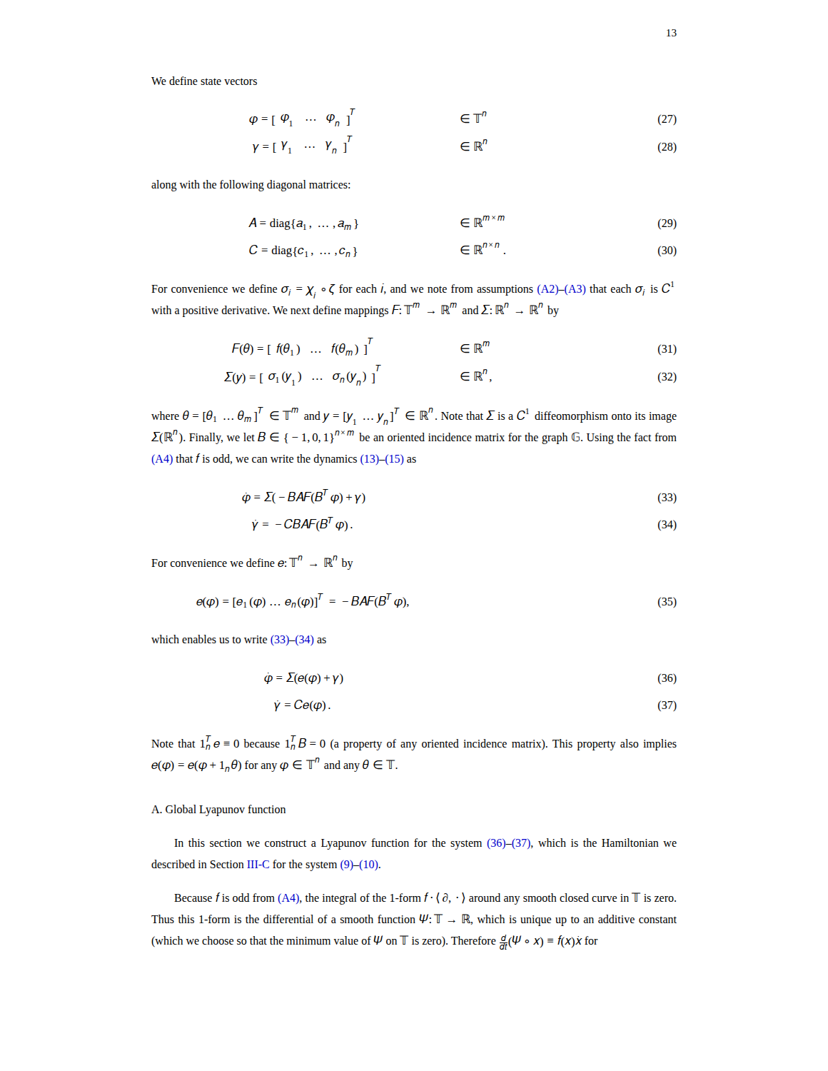13
We define state vectors
| φ = [ φ 1 … φ n ] T | ∈ 𝕋 n | (27) |
| γ = [ γ 1 … γ n ] T | ∈ ℝ n | (28) |
along with the following diagonal matrices:
| A = diag { a 1 , … , a m } | ∈ ℝ m × m | (29) |
| C = diag { c 1 , … , c n } | ∈ ℝ n × n . | (30) |
For convenience we define σi=χi∘ζ for each i, and we note from assumptions (A2)–(A3) that each σi is C1 with a positive derivative. We next define mappings F:𝕋m→ℝm and Σ:ℝn→ℝn by
| F ( θ ) = [ f ( θ 1 ) … f ( θ m ) ] T | ∈ ℝ m | (31) |
| Σ ( y ) = [ σ 1 ( y 1 ) … σ n ( y n ) ] T | ∈ ℝ n , | (32) |
where θ=[θ1…θm]T∈𝕋m and y=[y1…yn]T∈ℝn. Note that Σ is a C1 diffeomorphism onto its image Σ(ℝn). Finally, we let B∈{−1,0,1}n×m be an oriented incidence matrix for the graph 𝔾. Using the fact from (A4) that f is odd, we can write the dynamics (13)–(15) as
| φ ˙ = Σ ( − B A F ( B T φ ) + γ ) | | (33) |
| γ ˙ = − C B A F ( B T φ ) . | | (34) |
For convenience we define e:𝕋n→ℝn by
| e ( φ ) = [ e 1 ( φ ) … e n ( φ ) ] T = − B A F ( B T φ ) , | | (35) |
which enables us to write (33)–(34) as
| φ ˙ = Σ ( e ( φ ) + γ ) | | (36) |
| γ ˙ = C e ( φ ) . | | (37) |
Note that 1nTe≡0 because 1nTB=0 (a property of any oriented incidence matrix). This property also implies e(φ)=e(φ+1nθ) for any φ∈𝕋n and any θ∈𝕋.
A. Global Lyapunov function
In this section we construct a Lyapunov function for the system (36)–(37), which is the Hamiltonian we described in Section III-C for the system (9)–(10).
Because f is odd from (A4), the integral of the 1-form f⋅⟨∂,⋅⟩ around any smooth closed curve in 𝕋 is zero. Thus this 1-form is the differential of a smooth function Ψ:𝕋→ℝ, which is unique up to an additive constant (which we choose so that the minimum value of Ψ on 𝕋 is zero). Therefore ddt(Ψ∘x)≡f(x)x˙ for